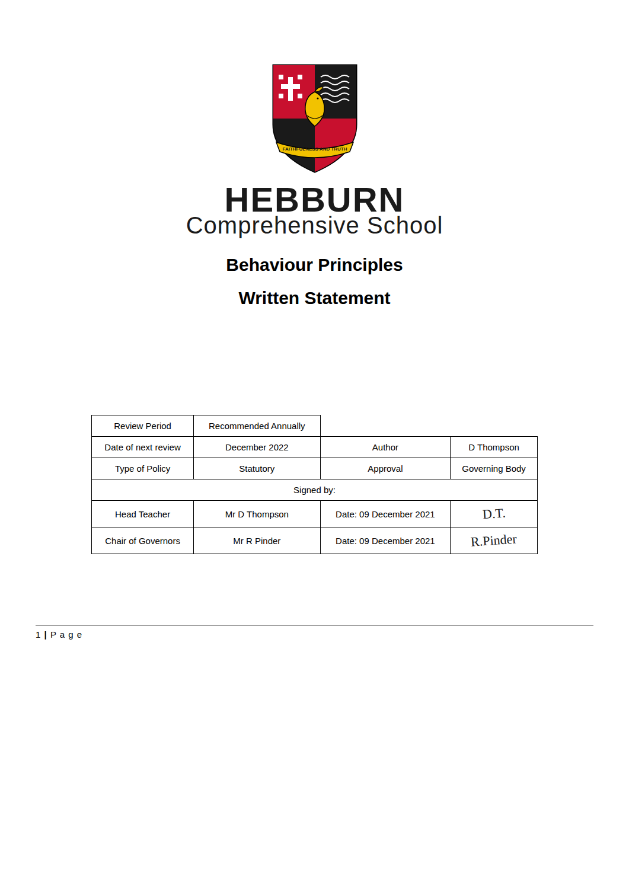FAITHFULNESS AND TRUTH
HEBBURN
Comprehensive School
Behaviour Principles Written Statement
| Review Period | Recommended Annually | | |
| Date of next review | December 2022 | Author | D Thompson |
| Type of Policy | Statutory | Approval | Governing Body |
| Signed by: |
| Head Teacher | Mr D Thompson | Date: 09 December 2021 | D.T. |
| Chair of Governors | Mr R Pinder | Date: 09 December 2021 | R.Pinder |
1 | P a g e